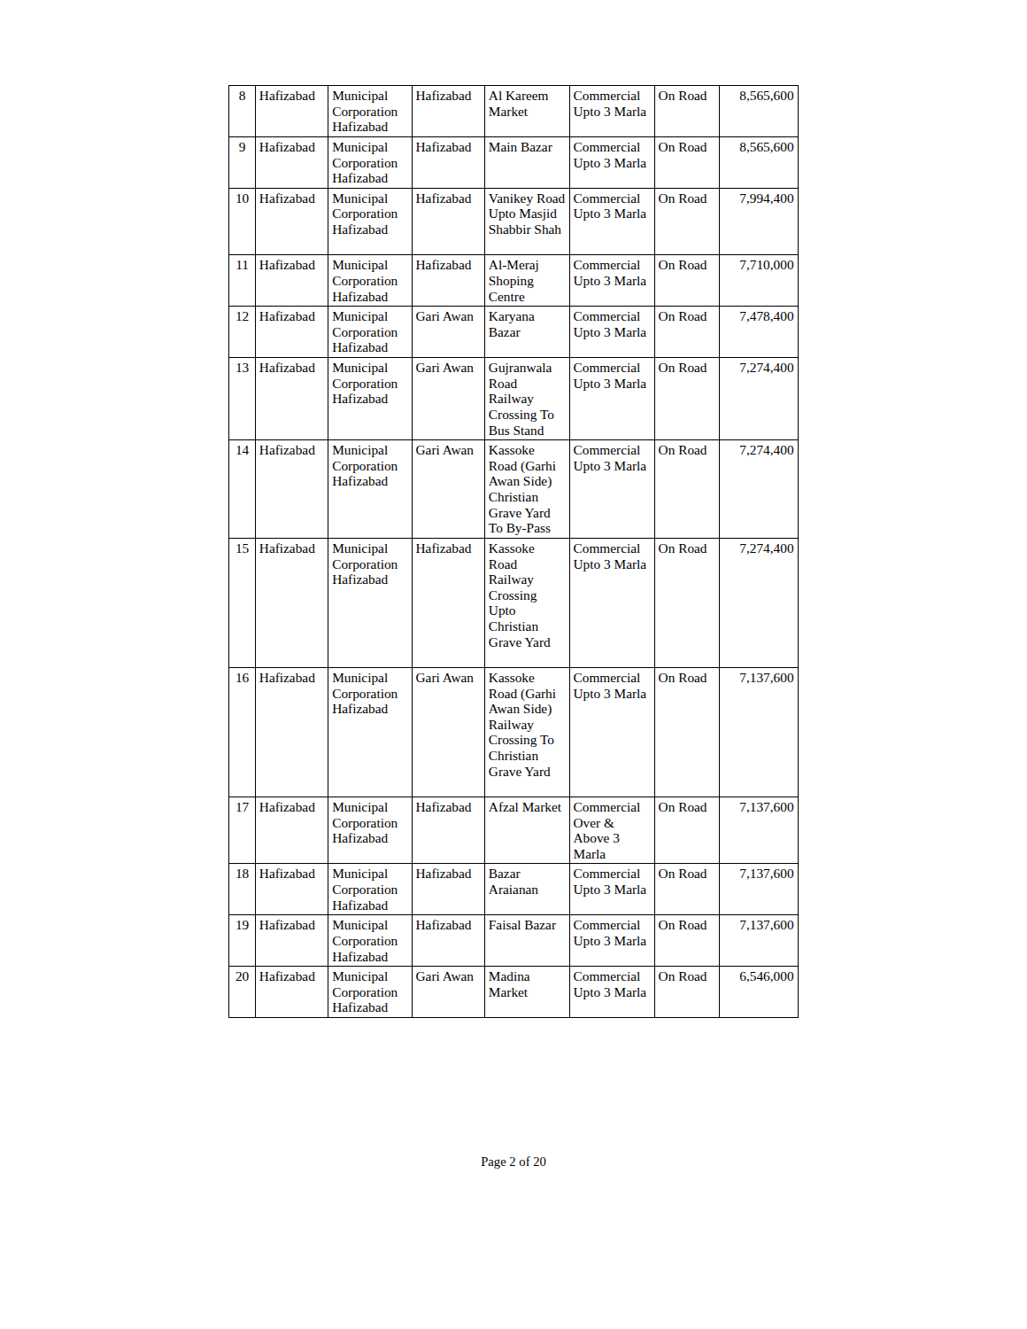| 8 | Hafizabad | Municipal Corporation Hafizabad | Hafizabad | Al Kareem Market | Commercial Upto 3 Marla | On Road | 8,565,600 |
| 9 | Hafizabad | Municipal Corporation Hafizabad | Hafizabad | Main Bazar | Commercial Upto 3 Marla | On Road | 8,565,600 |
| 10 | Hafizabad | Municipal Corporation Hafizabad | Hafizabad | Vanikey Road Upto Masjid Shabbir Shah | Commercial Upto 3 Marla | On Road | 7,994,400 |
| 11 | Hafizabad | Municipal Corporation Hafizabad | Hafizabad | Al-Meraj Shoping Centre | Commercial Upto 3 Marla | On Road | 7,710,000 |
| 12 | Hafizabad | Municipal Corporation Hafizabad | Gari Awan | Karyana Bazar | Commercial Upto 3 Marla | On Road | 7,478,400 |
| 13 | Hafizabad | Municipal Corporation Hafizabad | Gari Awan | Gujranwala Road Railway Crossing To Bus Stand | Commercial Upto 3 Marla | On Road | 7,274,400 |
| 14 | Hafizabad | Municipal Corporation Hafizabad | Gari Awan | Kassoke Road (Garhi Awan Side) Christian Grave Yard To By-Pass | Commercial Upto 3 Marla | On Road | 7,274,400 |
| 15 | Hafizabad | Municipal Corporation Hafizabad | Hafizabad | Kassoke Road Railway Crossing Upto Christian Grave Yard | Commercial Upto 3 Marla | On Road | 7,274,400 |
| 16 | Hafizabad | Municipal Corporation Hafizabad | Gari Awan | Kassoke Road (Garhi Awan Side) Railway Crossing To Christian Grave Yard | Commercial Upto 3 Marla | On Road | 7,137,600 |
| 17 | Hafizabad | Municipal Corporation Hafizabad | Hafizabad | Afzal Market | Commercial Over & Above 3 Marla | On Road | 7,137,600 |
| 18 | Hafizabad | Municipal Corporation Hafizabad | Hafizabad | Bazar Araianan | Commercial Upto 3 Marla | On Road | 7,137,600 |
| 19 | Hafizabad | Municipal Corporation Hafizabad | Hafizabad | Faisal Bazar | Commercial Upto 3 Marla | On Road | 7,137,600 |
| 20 | Hafizabad | Municipal Corporation Hafizabad | Gari Awan | Madina Market | Commercial Upto 3 Marla | On Road | 6,546,000 |
Page 2 of 20